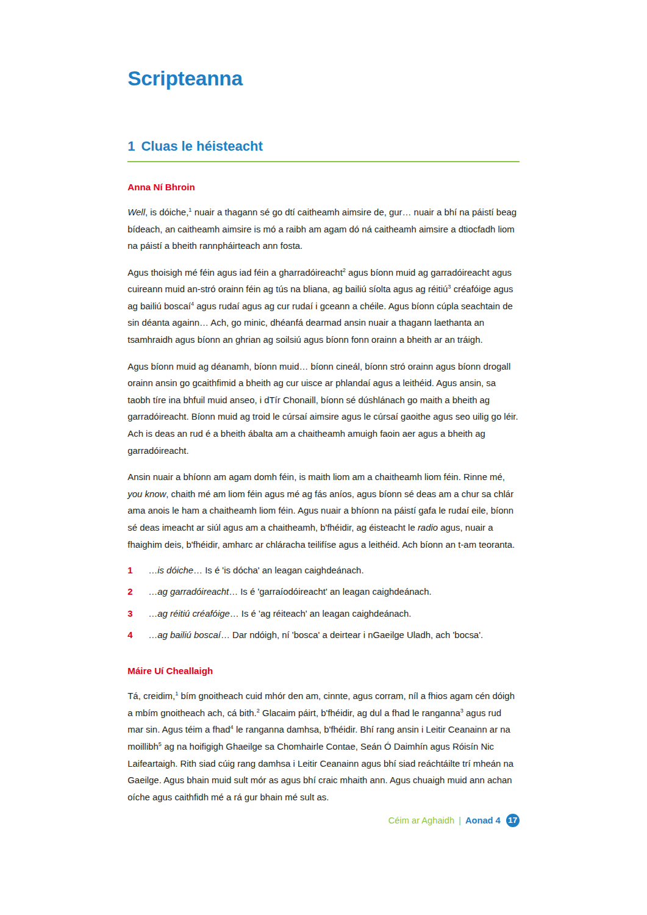Scripteanna
1 Cluas le héisteacht
Anna Ní Bhroin
Well, is dóiche,1 nuair a thagann sé go dtí caitheamh aimsire de, gur… nuair a bhí na páistí beag bídeach, an caitheamh aimsire is mó a raibh am agam dó ná caitheamh aimsire a dtiocfadh liom na páistí a bheith rannpháirteach ann fosta.
Agus thoisigh mé féin agus iad féin a gharradóireacht2 agus bíonn muid ag garradóireacht agus cuireann muid an-stró orainn féin ag tús na bliana, ag bailiú síolta agus ag réitiú3 créafóige agus ag bailiú boscaí4 agus rudaí agus ag cur rudaí i gceann a chéile. Agus bíonn cúpla seachtain de sin déanta againn… Ach, go minic, dhéanfá dearmad ansin nuair a thagann laethanta an tsamhraidh agus bíonn an ghrian ag soilsiú agus bíonn fonn orainn a bheith ar an tráigh.
Agus bíonn muid ag déanamh, bíonn muid… bíonn cineál, bíonn stró orainn agus bíonn drogall orainn ansin go gcaithfimid a bheith ag cur uisce ar phlandaí agus a leithéid. Agus ansin, sa taobh tíre ina bhfuil muid anseo, i dTír Chonaill, bíonn sé dúshlánach go maith a bheith ag garradóireacht. Bíonn muid ag troid le cúrsaí aimsire agus le cúrsaí gaoithe agus seo uilig go léir. Ach is deas an rud é a bheith ábalta am a chaitheamh amuigh faoin aer agus a bheith ag garradóireacht.
Ansin nuair a bhíonn am agam domh féin, is maith liom am a chaitheamh liom féin. Rinne mé, you know, chaith mé am liom féin agus mé ag fás aníos, agus bíonn sé deas am a chur sa chlár ama anois le ham a chaitheamh liom féin. Agus nuair a bhíonn na páistí gafa le rudaí eile, bíonn sé deas imeacht ar siúl agus am a chaitheamh, b'fhéidir, ag éisteacht le radio agus, nuair a fhaighim deis, b'fhéidir, amharc ar chláracha teilifíse agus a leithéid. Ach bíonn an t-am teoranta.
…is dóiche… Is é 'is dócha' an leagan caighdeánach.
…ag garradóireacht… Is é 'garraíodóireacht' an leagan caighdeánach.
…ag réitiú créafóige… Is é 'ag réiteach' an leagan caighdeánach.
…ag bailiú boscaí… Dar ndóigh, ní 'bosca' a deirtear i nGaeilge Uladh, ach 'bocsa'.
Máire Uí Cheallaigh
Tá, creidim,1 bím gnoitheach cuid mhór den am, cinnte, agus corram, níl a fhios agam cén dóigh a mbím gnoitheach ach, cá bith.2 Glacaim páirt, b'fhéidir, ag dul a fhad le ranganna3 agus rud mar sin. Agus téim a fhad4 le ranganna damhsa, b'fhéidir. Bhí rang ansin i Leitir Ceanainn ar na moillibh5 ag na hoifigigh Ghaeilge sa Chomhairle Contae, Seán Ó Daimhín agus Róisín Nic Laifeartaigh. Rith siad cúig rang damhsa i Leitir Ceanainn agus bhí siad reáchtáilte trí mheán na Gaeilge. Agus bhain muid sult mór as agus bhí craic mhaith ann. Agus chuaigh muid ann achan oíche agus caithfidh mé a rá gur bhain mé sult as.
Céim ar Aghaidh | Aonad 4 17